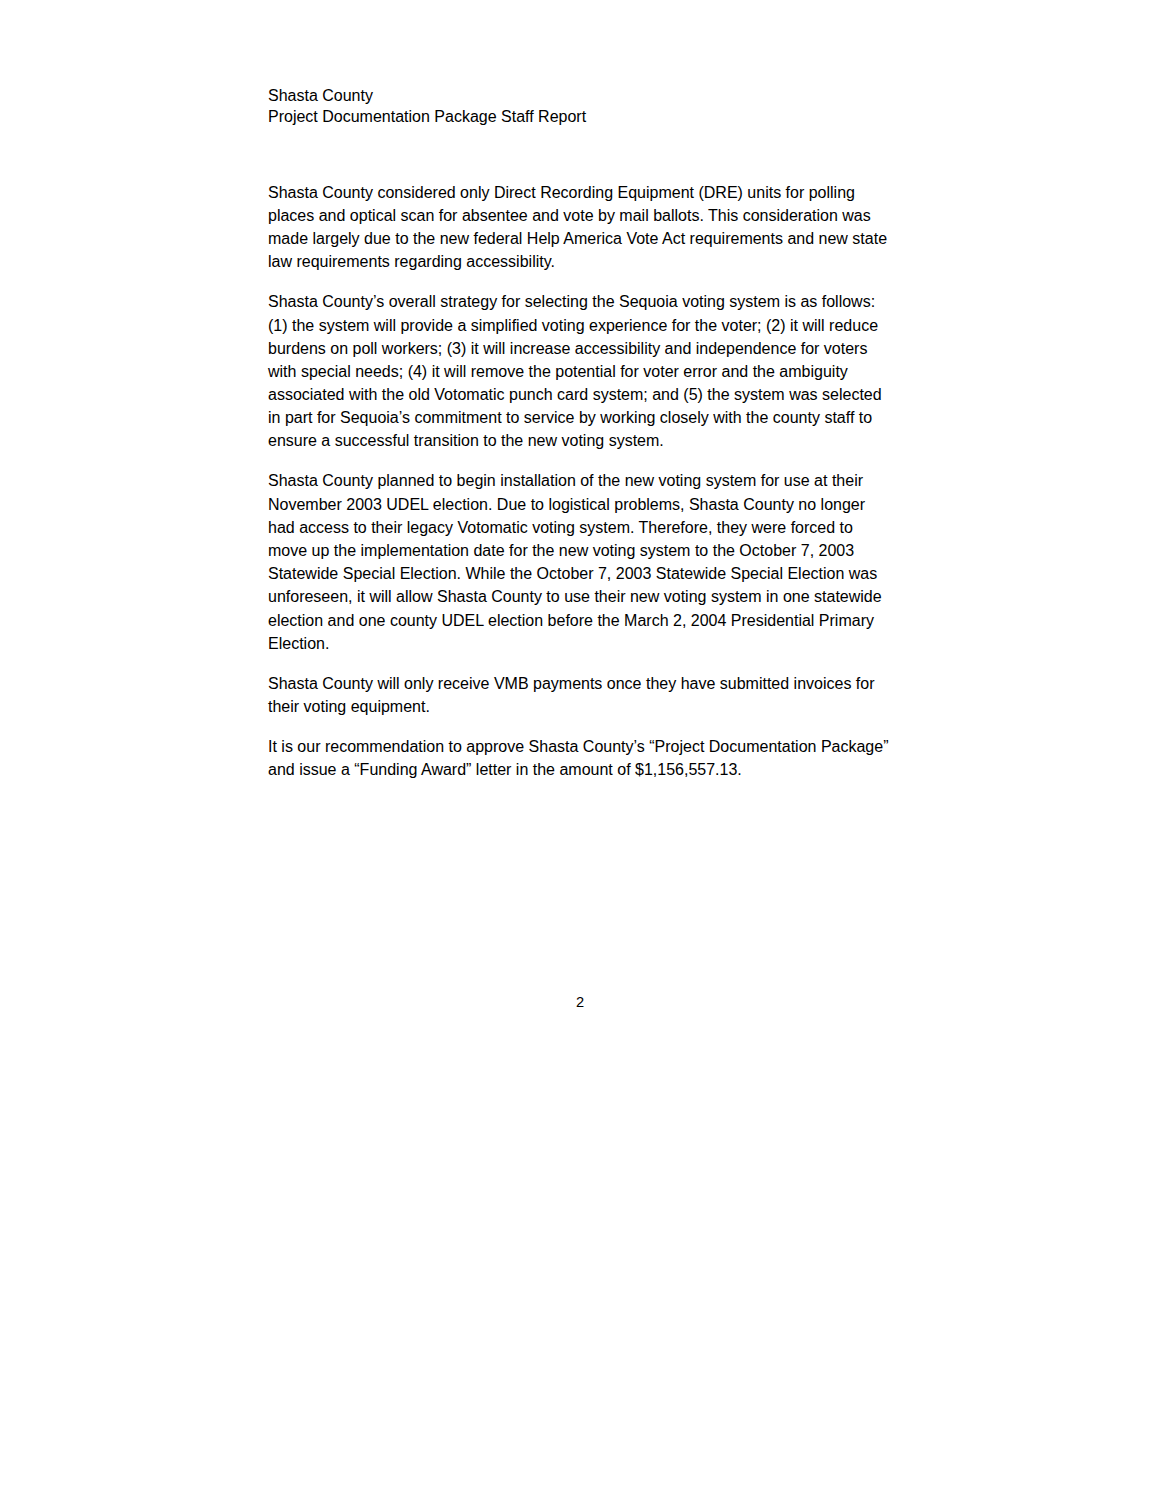Shasta County
Project Documentation Package Staff Report
Shasta County considered only Direct Recording Equipment (DRE) units for polling places and optical scan for absentee and vote by mail ballots. This consideration was made largely due to the new federal Help America Vote Act requirements and new state law requirements regarding accessibility.
Shasta County’s overall strategy for selecting the Sequoia voting system is as follows: (1) the system will provide a simplified voting experience for the voter; (2) it will reduce burdens on poll workers; (3) it will increase accessibility and independence for voters with special needs; (4) it will remove the potential for voter error and the ambiguity associated with the old Votomatic punch card system; and (5) the system was selected in part for Sequoia’s commitment to service by working closely with the county staff to ensure a successful transition to the new voting system.
Shasta County planned to begin installation of the new voting system for use at their November 2003 UDEL election. Due to logistical problems, Shasta County no longer had access to their legacy Votomatic voting system. Therefore, they were forced to move up the implementation date for the new voting system to the October 7, 2003 Statewide Special Election. While the October 7, 2003 Statewide Special Election was unforeseen, it will allow Shasta County to use their new voting system in one statewide election and one county UDEL election before the March 2, 2004 Presidential Primary Election.
Shasta County will only receive VMB payments once they have submitted invoices for their voting equipment.
It is our recommendation to approve Shasta County’s “Project Documentation Package” and issue a “Funding Award” letter in the amount of $1,156,557.13.
2